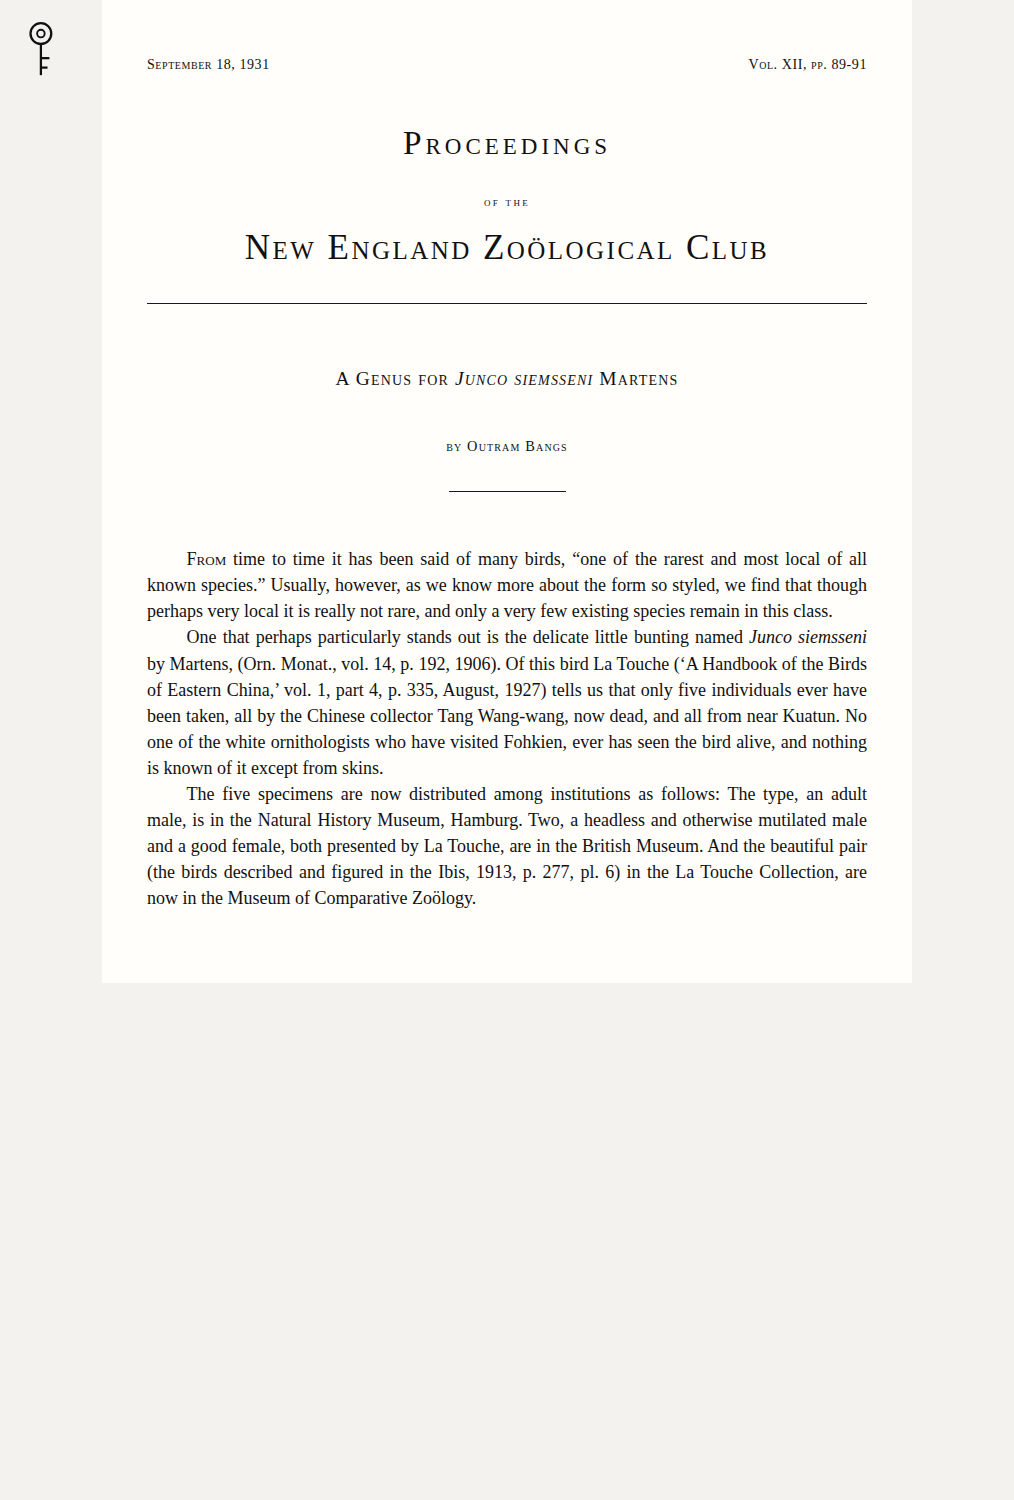September 18, 1931 Vol. XII, pp. 89-91
Proceedings
of the
New England Zoölogical Club
A Genus for Junco siemsseni Martens
by Outram Bangs
From time to time it has been said of many birds, “one of the rarest and most local of all known species.” Usually, however, as we know more about the form so styled, we find that though perhaps very local it is really not rare, and only a very few existing species remain in this class.
One that perhaps particularly stands out is the delicate little bunting named Junco siemsseni by Martens, (Orn. Monat., vol. 14, p. 192, 1906). Of this bird La Touche (‘A Handbook of the Birds of Eastern China,’ vol. 1, part 4, p. 335, August, 1927) tells us that only five individuals ever have been taken, all by the Chinese collector Tang Wang-wang, now dead, and all from near Kuatun. No one of the white ornithologists who have visited Fohkien, ever has seen the bird alive, and nothing is known of it except from skins.
The five specimens are now distributed among institutions as follows: The type, an adult male, is in the Natural History Museum, Hamburg. Two, a headless and otherwise mutilated male and a good female, both presented by La Touche, are in the British Museum. And the beautiful pair (the birds described and figured in the Ibis, 1913, p. 277, pl. 6) in the La Touche Collection, are now in the Museum of Comparative Zoölogy.